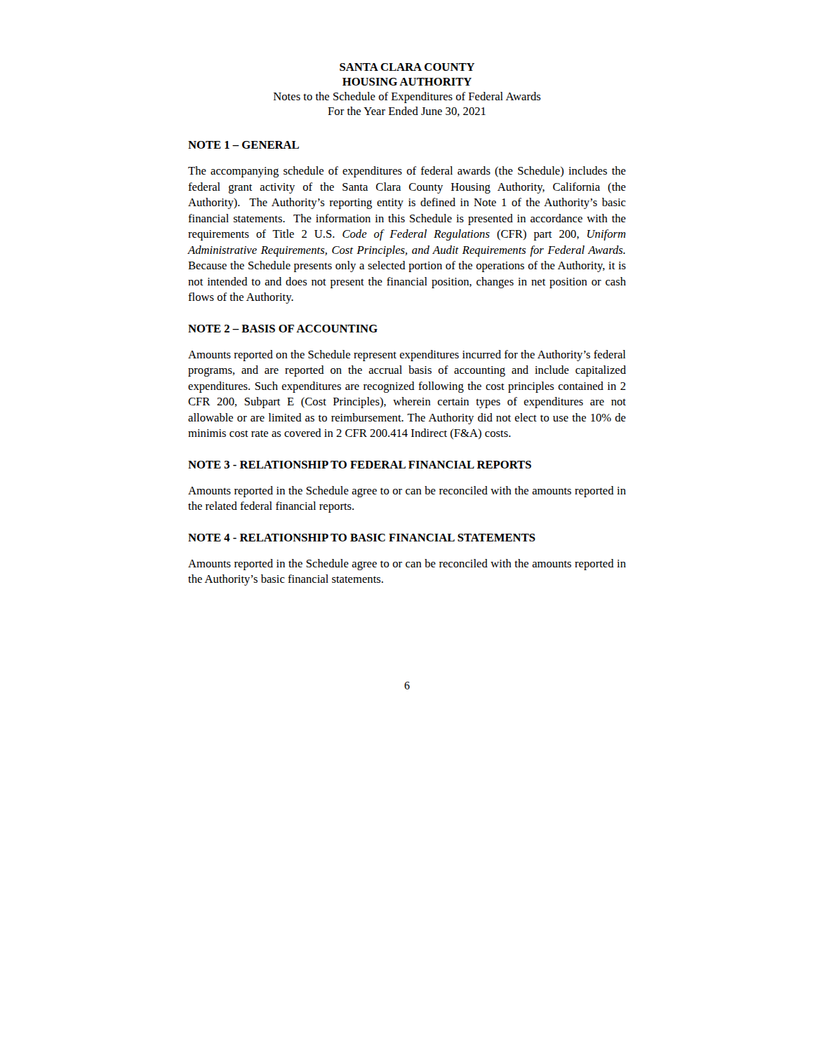Santa Clara County
Housing Authority
Notes to the Schedule of Expenditures of Federal Awards
For the Year Ended June 30, 2021
NOTE 1 – GENERAL
The accompanying schedule of expenditures of federal awards (the Schedule) includes the federal grant activity of the Santa Clara County Housing Authority, California (the Authority). The Authority’s reporting entity is defined in Note 1 of the Authority’s basic financial statements. The information in this Schedule is presented in accordance with the requirements of Title 2 U.S. Code of Federal Regulations (CFR) part 200, Uniform Administrative Requirements, Cost Principles, and Audit Requirements for Federal Awards. Because the Schedule presents only a selected portion of the operations of the Authority, it is not intended to and does not present the financial position, changes in net position or cash flows of the Authority.
NOTE 2 – BASIS OF ACCOUNTING
Amounts reported on the Schedule represent expenditures incurred for the Authority’s federal programs, and are reported on the accrual basis of accounting and include capitalized expenditures. Such expenditures are recognized following the cost principles contained in 2 CFR 200, Subpart E (Cost Principles), wherein certain types of expenditures are not allowable or are limited as to reimbursement. The Authority did not elect to use the 10% de minimis cost rate as covered in 2 CFR 200.414 Indirect (F&A) costs.
NOTE 3 - RELATIONSHIP TO FEDERAL FINANCIAL REPORTS
Amounts reported in the Schedule agree to or can be reconciled with the amounts reported in the related federal financial reports.
NOTE 4 - RELATIONSHIP TO BASIC FINANCIAL STATEMENTS
Amounts reported in the Schedule agree to or can be reconciled with the amounts reported in the Authority’s basic financial statements.
6